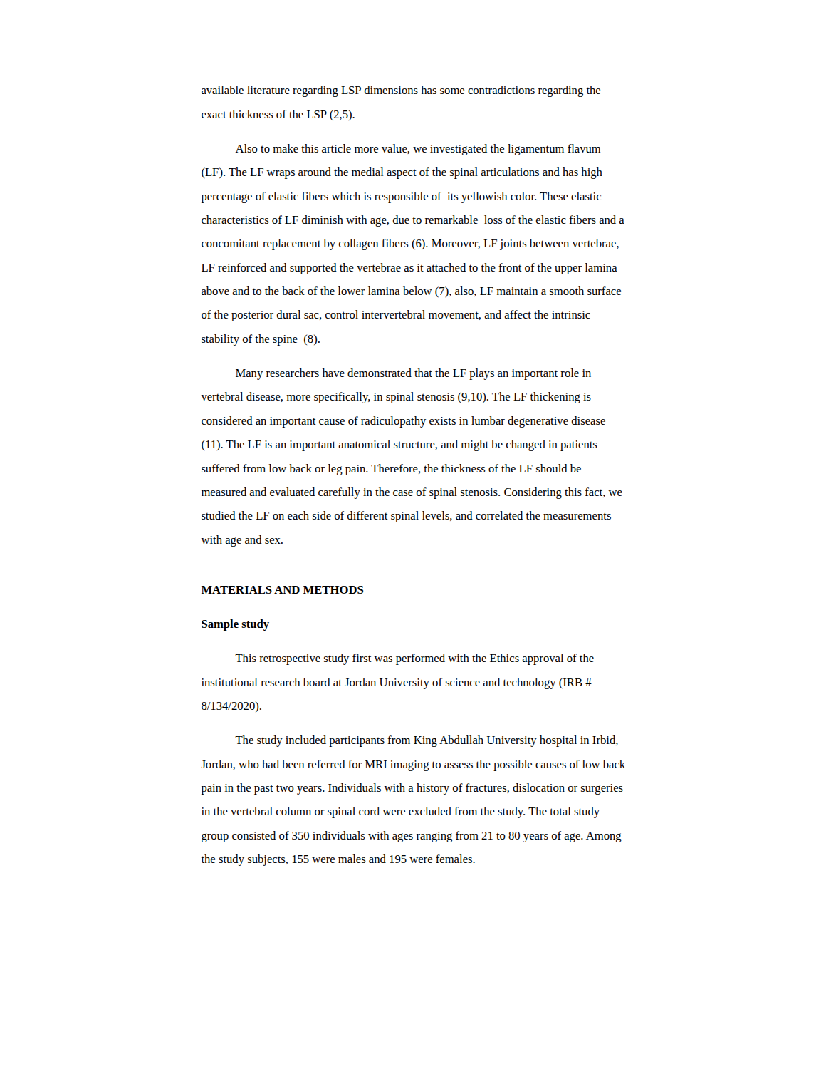available literature regarding LSP dimensions has some contradictions regarding the exact thickness of the LSP (2,5).
Also to make this article more value, we investigated the ligamentum flavum (LF). The LF wraps around the medial aspect of the spinal articulations and has high percentage of elastic fibers which is responsible of its yellowish color. These elastic characteristics of LF diminish with age, due to remarkable loss of the elastic fibers and a concomitant replacement by collagen fibers (6). Moreover, LF joints between vertebrae, LF reinforced and supported the vertebrae as it attached to the front of the upper lamina above and to the back of the lower lamina below (7), also, LF maintain a smooth surface of the posterior dural sac, control intervertebral movement, and affect the intrinsic stability of the spine (8).
Many researchers have demonstrated that the LF plays an important role in vertebral disease, more specifically, in spinal stenosis (9,10). The LF thickening is considered an important cause of radiculopathy exists in lumbar degenerative disease (11). The LF is an important anatomical structure, and might be changed in patients suffered from low back or leg pain. Therefore, the thickness of the LF should be measured and evaluated carefully in the case of spinal stenosis. Considering this fact, we studied the LF on each side of different spinal levels, and correlated the measurements with age and sex.
MATERIALS AND METHODS
Sample study
This retrospective study first was performed with the Ethics approval of the institutional research board at Jordan University of science and technology (IRB # 8/134/2020).
The study included participants from King Abdullah University hospital in Irbid, Jordan, who had been referred for MRI imaging to assess the possible causes of low back pain in the past two years. Individuals with a history of fractures, dislocation or surgeries in the vertebral column or spinal cord were excluded from the study. The total study group consisted of 350 individuals with ages ranging from 21 to 80 years of age. Among the study subjects, 155 were males and 195 were females.